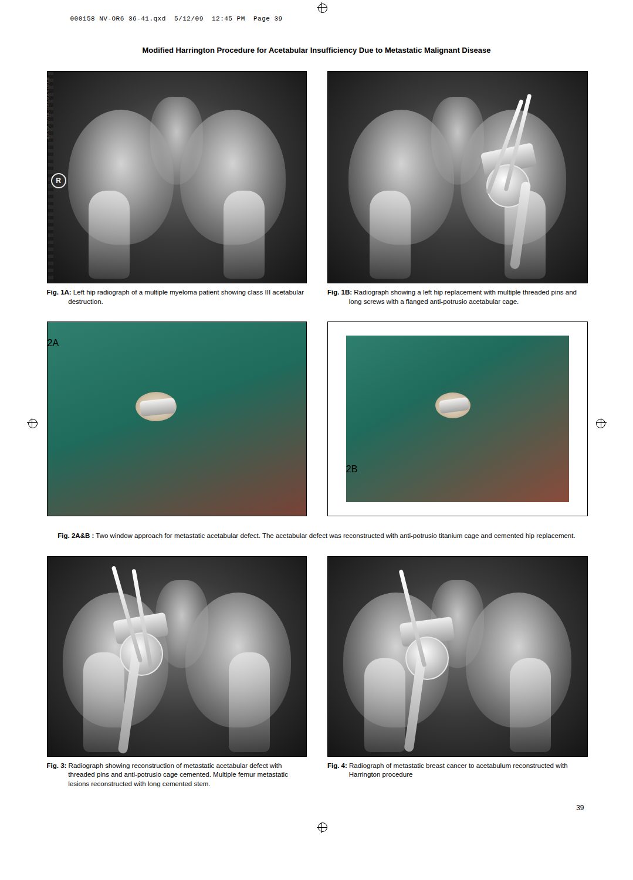000158 NV-OR6 36-41.qxd 5/12/09 12:45 PM Page 39
Modified Harrington Procedure for Acetabular Insufficiency Due to Metastatic Malignant Disease
RADIOGRAPH FILM EDGE
R
Fig. 1A: Left hip radiograph of a multiple myeloma patient showing class III acetabular destruction.
Fig. 1B: Radiograph showing a left hip replacement with multiple threaded pins and long screws with a flanged anti-potrusio acetabular cage.
2A
2B
Fig. 2A&B : Two window approach for metastatic acetabular defect. The acetabular defect was reconstructed with anti-potrusio titanium cage and cemented hip replacement.
Fig. 3: Radiograph showing reconstruction of metastatic acetabular defect with threaded pins and anti-potrusio cage cemented. Multiple femur metastatic lesions reconstructed with long cemented stem.
Fig. 4: Radiograph of metastatic breast cancer to acetabulum reconstructed with Harrington procedure
39